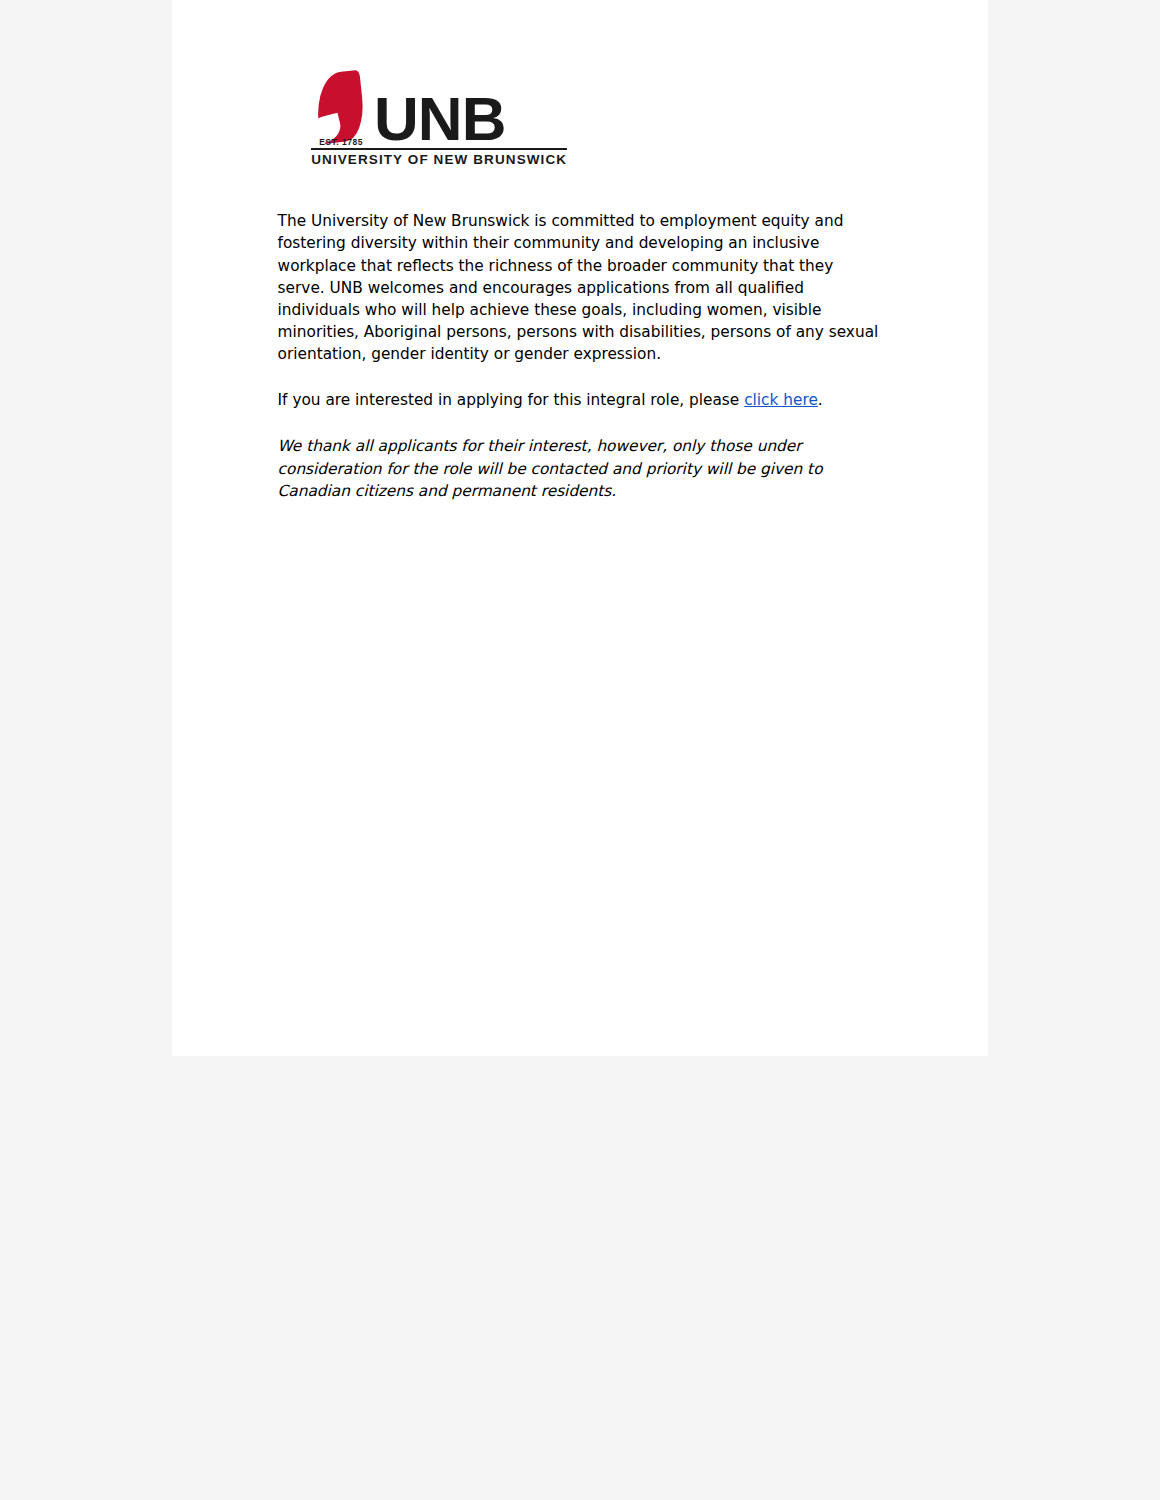UNB
EST. 1785
University of New Brunswick
The University of New Brunswick is committed to employment equity and fostering diversity within their community and developing an inclusive workplace that reflects the richness of the broader community that they serve. UNB welcomes and encourages applications from all qualified individuals who will help achieve these goals, including women, visible minorities, Aboriginal persons, persons with disabilities, persons of any sexual orientation, gender identity or gender expression.
If you are interested in applying for this integral role, please click here.
We thank all applicants for their interest, however, only those under consideration for the role will be contacted and priority will be given to Canadian citizens and permanent residents.